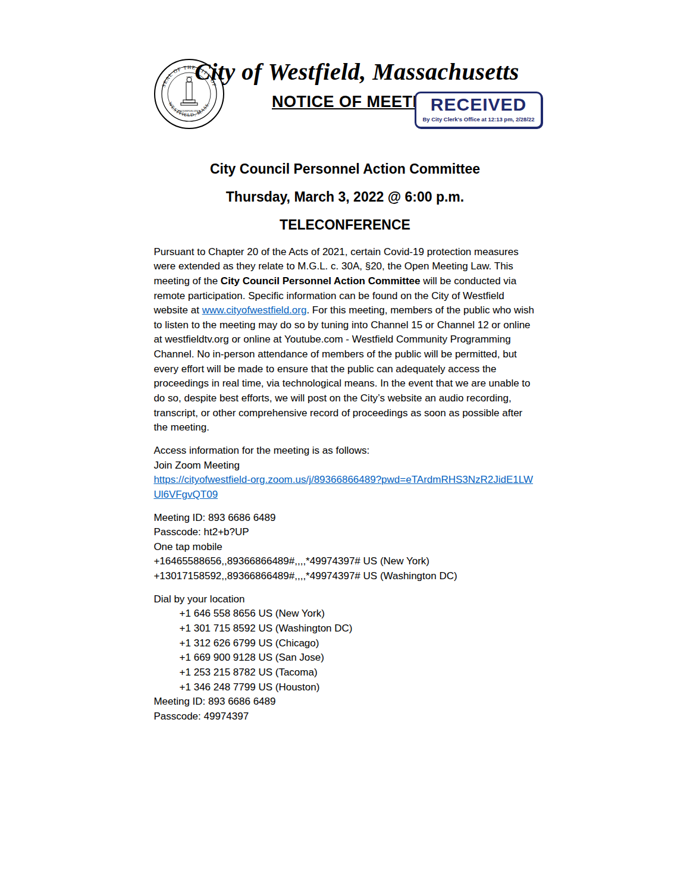SEAL OF THE CITY OF WESTFIELD, MASS. 1669 INCORPORATED
City of Westfield, Massachusetts
NOTICE OF MEETING
RECEIVED
By City Clerk's Office at 12:13 pm, 2/28/22
City Council Personnel Action Committee
Thursday, March 3, 2022 @ 6:00 p.m.
TELECONFERENCE
Pursuant to Chapter 20 of the Acts of 2021, certain Covid-19 protection measures were extended as they relate to M.G.L. c. 30A, §20, the Open Meeting Law. This meeting of the City Council Personnel Action Committee will be conducted via remote participation. Specific information can be found on the City of Westfield website at www.cityofwestfield.org. For this meeting, members of the public who wish to listen to the meeting may do so by tuning into Channel 15 or Channel 12 or online at westfieldtv.org or online at Youtube.com - Westfield Community Programming Channel. No in-person attendance of members of the public will be permitted, but every effort will be made to ensure that the public can adequately access the proceedings in real time, via technological means. In the event that we are unable to do so, despite best efforts, we will post on the City’s website an audio recording, transcript, or other comprehensive record of proceedings as soon as possible after the meeting.
Access information for the meeting is as follows:
Join Zoom Meeting
https://cityofwestfield-org.zoom.us/j/89366866489?pwd=eTArdmRHS3NzR2JidE1LWUl6VFgvQT09
Meeting ID: 893 6686 6489
Passcode: ht2+b?UP
One tap mobile
+16465588656,,89366866489#,,,,*49974397# US (New York)
+13017158592,,89366866489#,,,,*49974397# US (Washington DC)
Dial by your location
+1 646 558 8656 US (New York)
+1 301 715 8592 US (Washington DC)
+1 312 626 6799 US (Chicago)
+1 669 900 9128 US (San Jose)
+1 253 215 8782 US (Tacoma)
+1 346 248 7799 US (Houston)
Meeting ID: 893 6686 6489
Passcode: 49974397